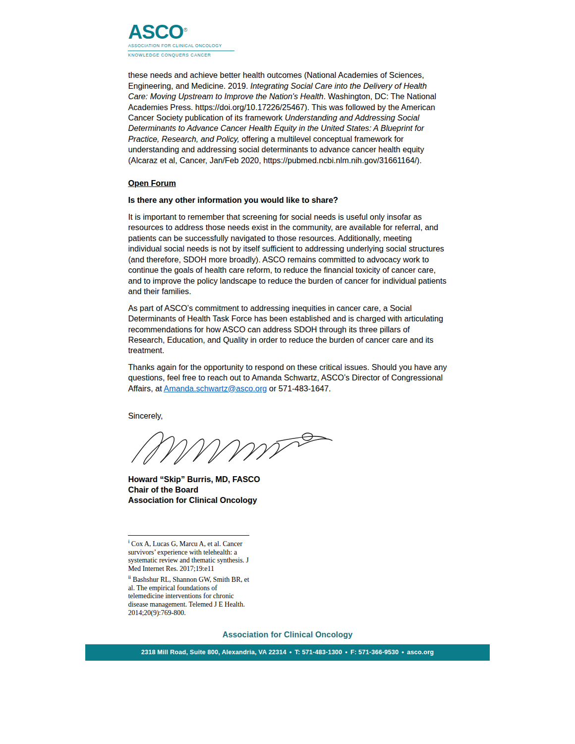ASCO®
ASSOCIATION FOR CLINICAL ONCOLOGY
KNOWLEDGE CONQUERS CANCER
these needs and achieve better health outcomes (National Academies of Sciences, Engineering, and Medicine. 2019. Integrating Social Care into the Delivery of Health Care: Moving Upstream to Improve the Nation's Health. Washington, DC: The National Academies Press. https://doi.org/10.17226/25467). This was followed by the American Cancer Society publication of its framework Understanding and Addressing Social Determinants to Advance Cancer Health Equity in the United States: A Blueprint for Practice, Research, and Policy, offering a multilevel conceptual framework for understanding and addressing social determinants to advance cancer health equity (Alcaraz et al, Cancer, Jan/Feb 2020, https://pubmed.ncbi.nlm.nih.gov/31661164/).
Open Forum
Is there any other information you would like to share?
It is important to remember that screening for social needs is useful only insofar as resources to address those needs exist in the community, are available for referral, and patients can be successfully navigated to those resources. Additionally, meeting individual social needs is not by itself sufficient to addressing underlying social structures (and therefore, SDOH more broadly). ASCO remains committed to advocacy work to continue the goals of health care reform, to reduce the financial toxicity of cancer care, and to improve the policy landscape to reduce the burden of cancer for individual patients and their families.
As part of ASCO’s commitment to addressing inequities in cancer care, a Social Determinants of Health Task Force has been established and is charged with articulating recommendations for how ASCO can address SDOH through its three pillars of Research, Education, and Quality in order to reduce the burden of cancer care and its treatment.
Thanks again for the opportunity to respond on these critical issues. Should you have any questions, feel free to reach out to Amanda Schwartz, ASCO’s Director of Congressional Affairs, at Amanda.schwartz@asco.org or 571-483-1647.
Sincerely,
Howard “Skip” Burris, MD, FASCO
Chair of the Board
Association for Clinical Oncology
i Cox A, Lucas G, Marcu A, et al. Cancer survivors’ experience with telehealth: a systematic review and thematic synthesis. J Med Internet Res. 2017;19:e11
ii Bashshur RL, Shannon GW, Smith BR, et al. The empirical foundations of telemedicine interventions for chronic disease management. Telemed J E Health. 2014;20(9):769-800.
Association for Clinical Oncology
2318 Mill Road, Suite 800, Alexandria, VA 22314•T: 571-483-1300•F: 571-366-9530•asco.org